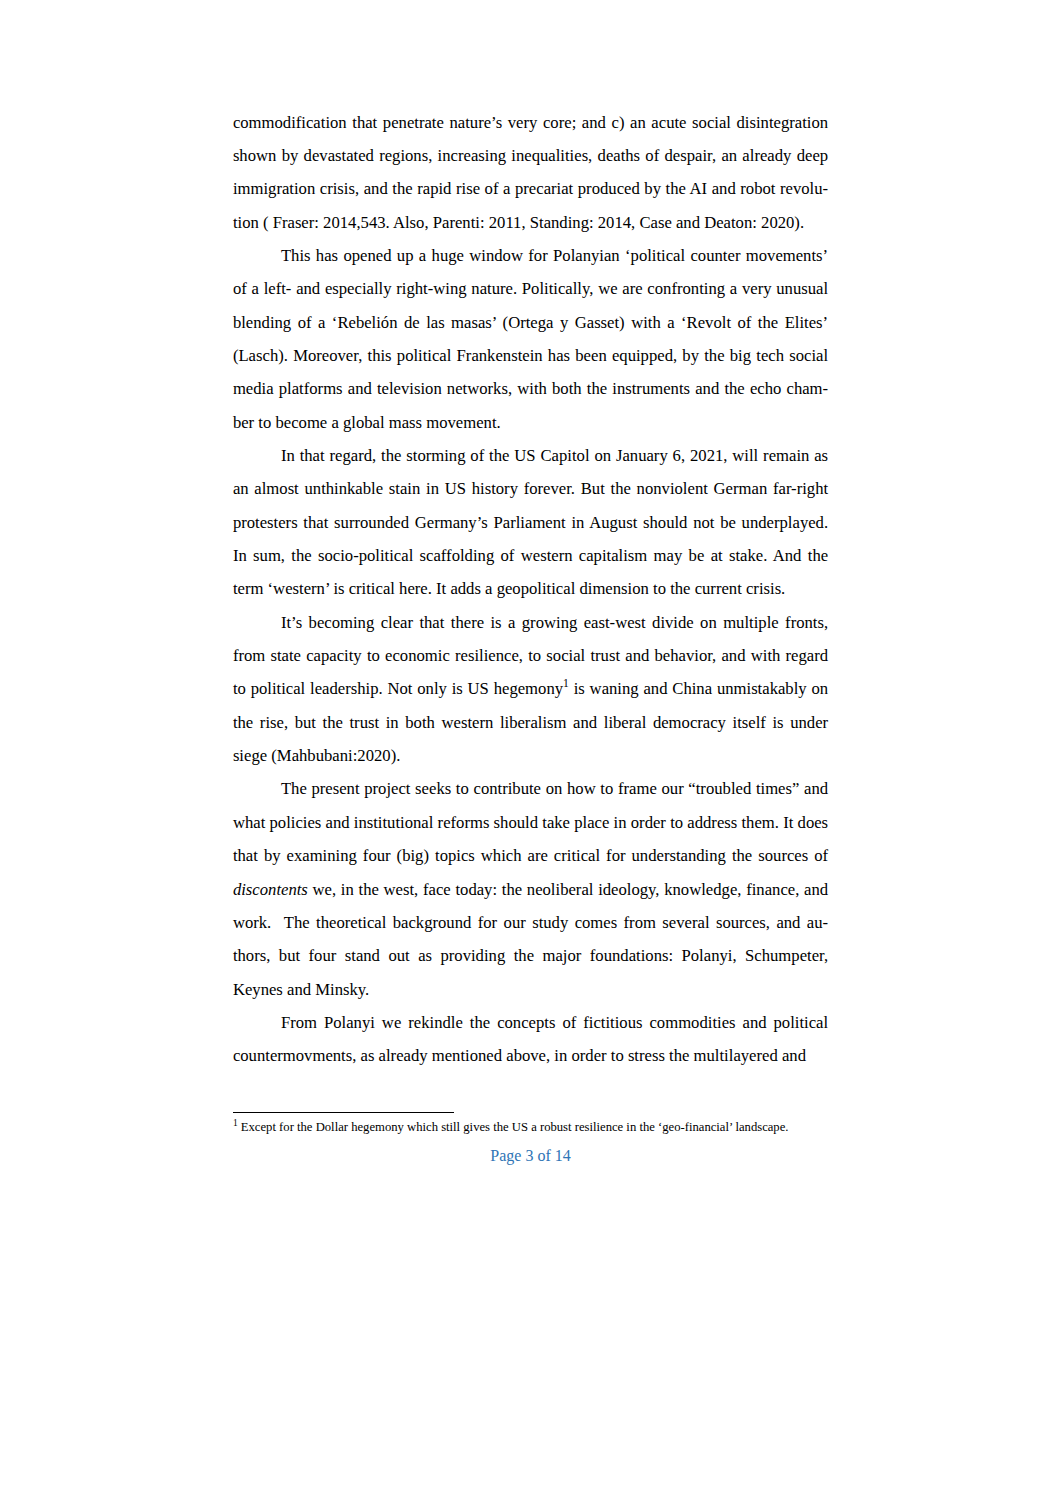commodification that penetrate nature’s very core; and c) an acute social disintegration shown by devastated regions, increasing inequalities, deaths of despair, an already deep immigration crisis, and the rapid rise of a precariat produced by the AI and robot revolution ( Fraser: 2014,543. Also, Parenti: 2011, Standing: 2014, Case and Deaton: 2020).
This has opened up a huge window for Polanyian ‘political counter movements’ of a left- and especially right-wing nature. Politically, we are confronting a very unusual blending of a ‘Rebelión de las masas’ (Ortega y Gasset) with a ‘Revolt of the Elites’ (Lasch). Moreover, this political Frankenstein has been equipped, by the big tech social media platforms and television networks, with both the instruments and the echo chamber to become a global mass movement.
In that regard, the storming of the US Capitol on January 6, 2021, will remain as an almost unthinkable stain in US history forever. But the nonviolent German far-right protesters that surrounded Germany’s Parliament in August should not be underplayed. In sum, the socio-political scaffolding of western capitalism may be at stake. And the term ‘western’ is critical here. It adds a geopolitical dimension to the current crisis.
It’s becoming clear that there is a growing east-west divide on multiple fronts, from state capacity to economic resilience, to social trust and behavior, and with regard to political leadership. Not only is US hegemony1 is waning and China unmistakably on the rise, but the trust in both western liberalism and liberal democracy itself is under siege (Mahbubani:2020).
The present project seeks to contribute on how to frame our “troubled times” and what policies and institutional reforms should take place in order to address them. It does that by examining four (big) topics which are critical for understanding the sources of discontents we, in the west, face today: the neoliberal ideology, knowledge, finance, and work. The theoretical background for our study comes from several sources, and authors, but four stand out as providing the major foundations: Polanyi, Schumpeter, Keynes and Minsky.
From Polanyi we rekindle the concepts of fictitious commodities and political countermovments, as already mentioned above, in order to stress the multilayered and
1 Except for the Dollar hegemony which still gives the US a robust resilience in the ‘geo-financial’ landscape.
Page 3 of 14